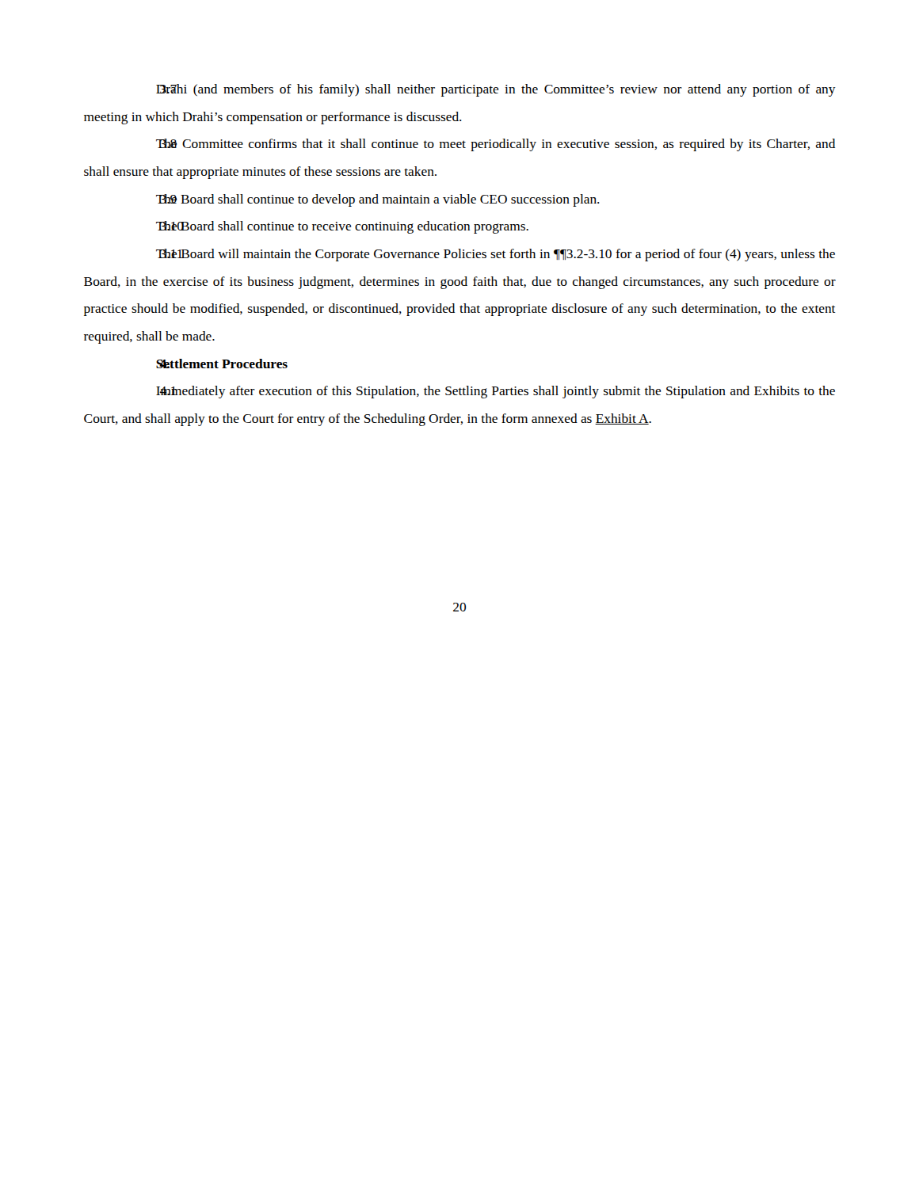3.7 Drahi (and members of his family) shall neither participate in the Committee’s review nor attend any portion of any meeting in which Drahi’s compensation or performance is discussed.
3.8 The Committee confirms that it shall continue to meet periodically in executive session, as required by its Charter, and shall ensure that appropriate minutes of these sessions are taken.
3.9 The Board shall continue to develop and maintain a viable CEO succession plan.
3.10 The Board shall continue to receive continuing education programs.
3.11 The Board will maintain the Corporate Governance Policies set forth in ¶¶3.2-3.10 for a period of four (4) years, unless the Board, in the exercise of its business judgment, determines in good faith that, due to changed circumstances, any such procedure or practice should be modified, suspended, or discontinued, provided that appropriate disclosure of any such determination, to the extent required, shall be made.
4. Settlement Procedures
4.1 Immediately after execution of this Stipulation, the Settling Parties shall jointly submit the Stipulation and Exhibits to the Court, and shall apply to the Court for entry of the Scheduling Order, in the form annexed as Exhibit A.
20